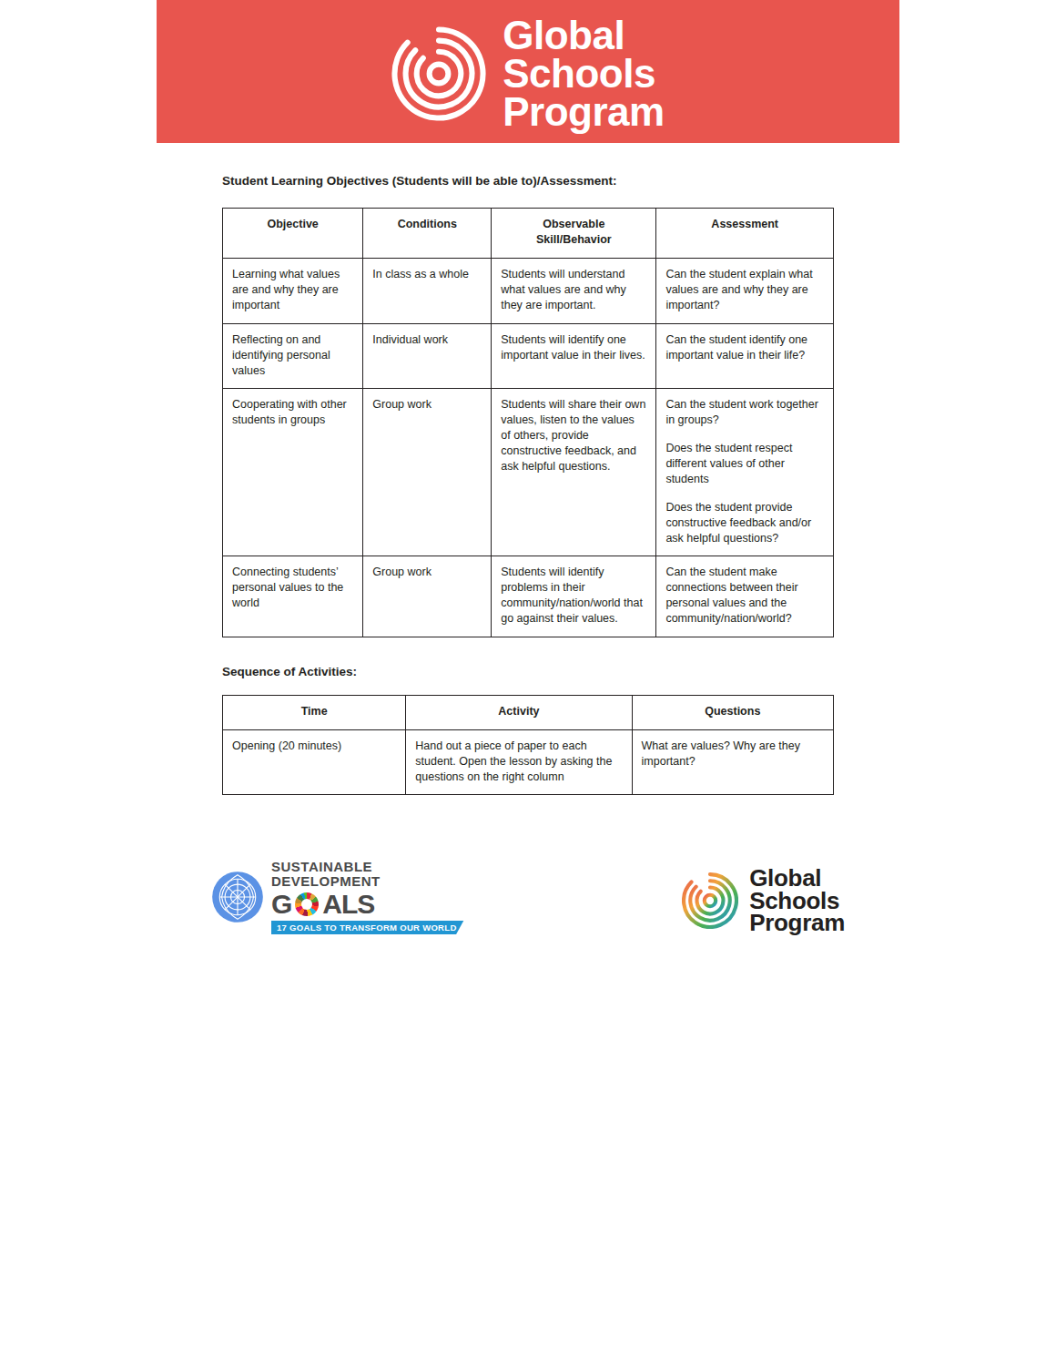Global Schools Program
Student Learning Objectives (Students will be able to)/Assessment:
| Objective | Conditions | Observable Skill/Behavior | Assessment |
| --- | --- | --- | --- |
| Learning what values are and why they are important | In class as a whole | Students will understand what values are and why they are important. | Can the student explain what values are and why they are important? |
| Reflecting on and identifying personal values | Individual work | Students will identify one important value in their lives. | Can the student identify one important value in their life? |
| Cooperating with other students in groups | Group work | Students will share their own values, listen to the values of others, provide constructive feedback, and ask helpful questions. | Can the student work together in groups? Does the student respect different values of other students Does the student provide constructive feedback and/or ask helpful questions? |
| Connecting students’ personal values to the world | Group work | Students will identify problems in their community/nation/world that go against their values. | Can the student make connections between their personal values and the community/nation/world? |
Sequence of Activities:
| Time | Activity | Questions |
| --- | --- | --- |
| Opening (20 minutes) | Hand out a piece of paper to each student. Open the lesson by asking the questions on the right column | What are values? Why are they important? |
SUSTAINABLE
DEVELOPMENT
G ALS
17 GOALS TO TRANSFORM OUR WORLD
Global Schools Program